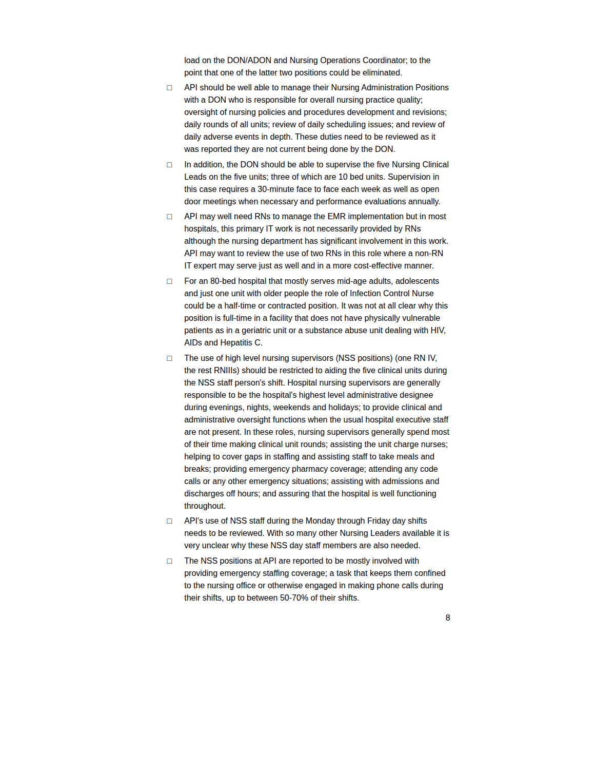load on the DON/ADON and Nursing Operations Coordinator; to the point that one of the latter two positions could be eliminated.
API should be well able to manage their Nursing Administration Positions with a DON who is responsible for overall nursing practice quality; oversight of nursing policies and procedures development and revisions; daily rounds of all units; review of daily scheduling issues; and review of daily adverse events in depth. These duties need to be reviewed as it was reported they are not current being done by the DON.
In addition, the DON should be able to supervise the five Nursing Clinical Leads on the five units; three of which are 10 bed units. Supervision in this case requires a 30-minute face to face each week as well as open door meetings when necessary and performance evaluations annually.
API may well need RNs to manage the EMR implementation but in most hospitals, this primary IT work is not necessarily provided by RNs although the nursing department has significant involvement in this work. API may want to review the use of two RNs in this role where a non-RN IT expert may serve just as well and in a more cost-effective manner.
For an 80-bed hospital that mostly serves mid-age adults, adolescents and just one unit with older people the role of Infection Control Nurse could be a half-time or contracted position. It was not at all clear why this position is full-time in a facility that does not have physically vulnerable patients as in a geriatric unit or a substance abuse unit dealing with HIV, AIDs and Hepatitis C.
The use of high level nursing supervisors (NSS positions) (one RN IV, the rest RNIIIs) should be restricted to aiding the five clinical units during the NSS staff person's shift. Hospital nursing supervisors are generally responsible to be the hospital's highest level administrative designee during evenings, nights, weekends and holidays; to provide clinical and administrative oversight functions when the usual hospital executive staff are not present. In these roles, nursing supervisors generally spend most of their time making clinical unit rounds; assisting the unit charge nurses; helping to cover gaps in staffing and assisting staff to take meals and breaks; providing emergency pharmacy coverage; attending any code calls or any other emergency situations; assisting with admissions and discharges off hours; and assuring that the hospital is well functioning throughout.
API's use of NSS staff during the Monday through Friday day shifts needs to be reviewed. With so many other Nursing Leaders available it is very unclear why these NSS day staff members are also needed.
The NSS positions at API are reported to be mostly involved with providing emergency staffing coverage; a task that keeps them confined to the nursing office or otherwise engaged in making phone calls during their shifts, up to between 50-70% of their shifts.
8